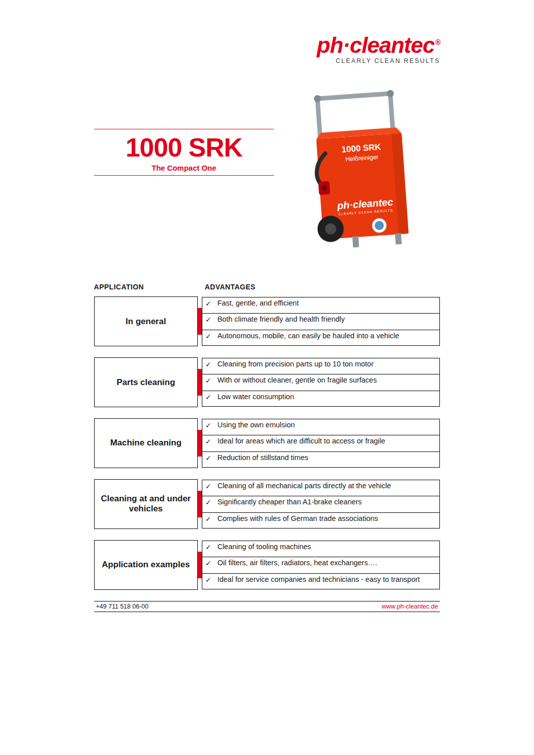ph·cleantec®
CLEARLY CLEAN RESULTS
1000 SRK
The Compact One
1000 SRK Heißreiniger ph·cleantec CLEARLY CLEAN RESULTS
APPLICATION
ADVANTAGES
In general
✓Fast, gentle, and efficient
✓Both climate friendly and health friendly
✓Autonomous, mobile, can easily be hauled into a vehicle
Parts cleaning
✓Cleaning from precision parts up to 10 ton motor
✓With or without cleaner, gentle on fragile surfaces
✓Low water consumption
Machine cleaning
✓Using the own emulsion
✓Ideal for areas which are difficult to access or fragile
✓Reduction of stillstand times
Cleaning at and under vehicles
✓Cleaning of all mechanical parts directly at the vehicle
✓Significantly cheaper than A1-brake cleaners
✓Complies with rules of German trade associations
Application examples
✓Cleaning of tooling machines
✓Oil filters, air filters, radiators, heat exchangers….
✓Ideal for service companies and technicians - easy to transport
+49 711 518 06-00
www.ph-cleantec.de